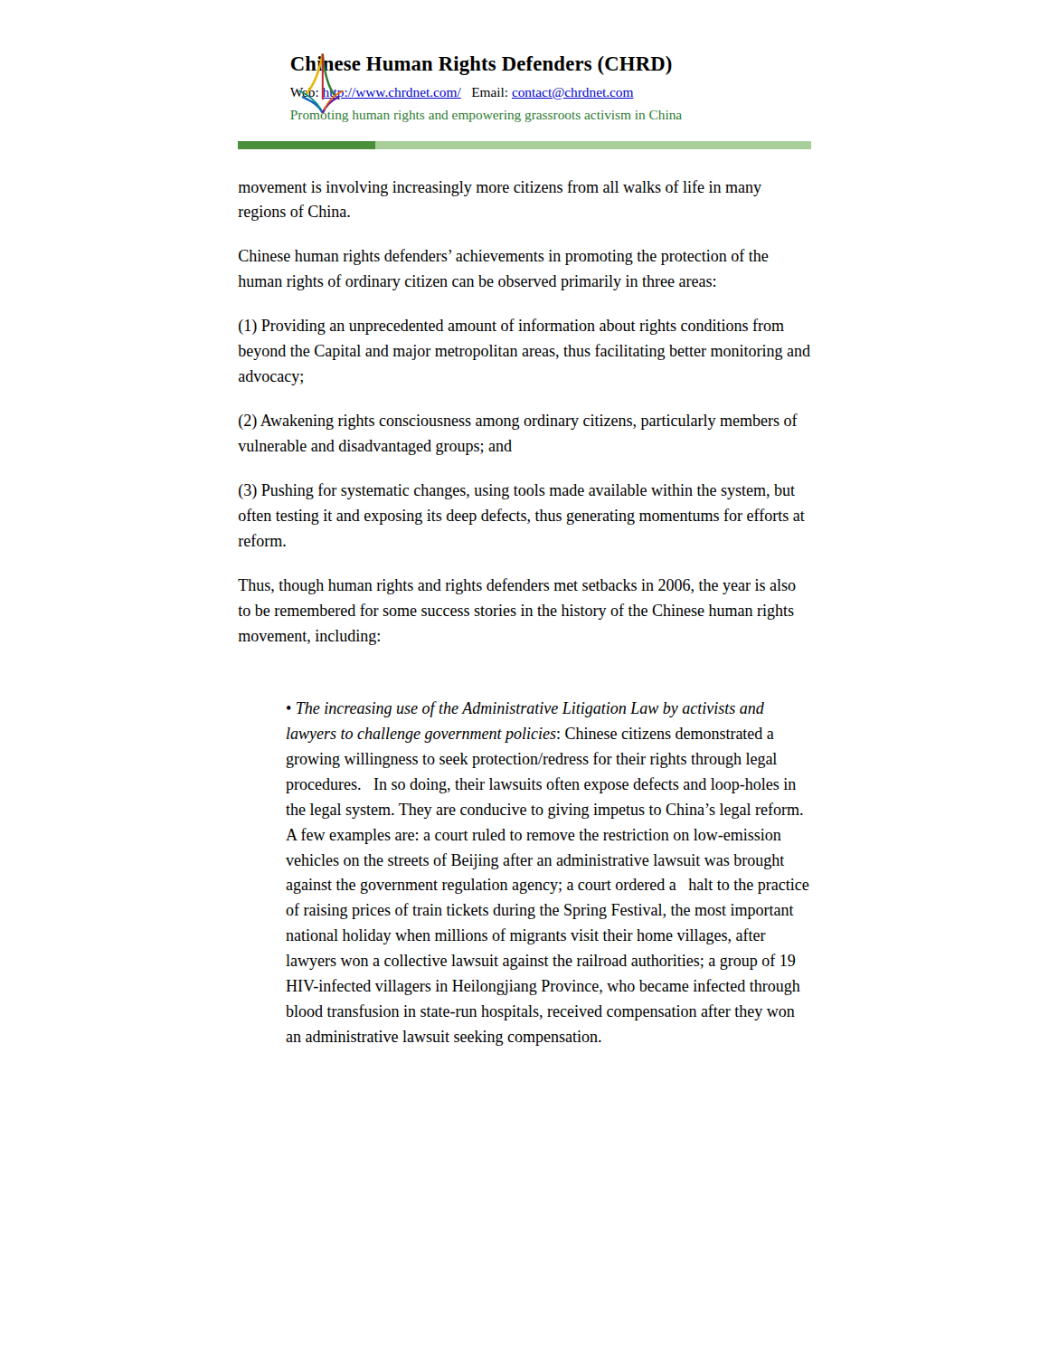Chinese Human Rights Defenders (CHRD)
Web: http://www.chrdnet.com/ Email: contact@chrdnet.com
Promoting human rights and empowering grassroots activism in China
movement is involving increasingly more citizens from all walks of life in many regions of China.
Chinese human rights defenders’ achievements in promoting the protection of the human rights of ordinary citizen can be observed primarily in three areas:
(1) Providing an unprecedented amount of information about rights conditions from beyond the Capital and major metropolitan areas, thus facilitating better monitoring and advocacy;
(2) Awakening rights consciousness among ordinary citizens, particularly members of vulnerable and disadvantaged groups; and
(3) Pushing for systematic changes, using tools made available within the system, but often testing it and exposing its deep defects, thus generating momentums for efforts at reform.
Thus, though human rights and rights defenders met setbacks in 2006, the year is also to be remembered for some success stories in the history of the Chinese human rights movement, including:
• The increasing use of the Administrative Litigation Law by activists and lawyers to challenge government policies: Chinese citizens demonstrated a growing willingness to seek protection/redress for their rights through legal procedures. In so doing, their lawsuits often expose defects and loop-holes in the legal system. They are conducive to giving impetus to China’s legal reform. A few examples are: a court ruled to remove the restriction on low-emission vehicles on the streets of Beijing after an administrative lawsuit was brought against the government regulation agency; a court ordered a halt to the practice of raising prices of train tickets during the Spring Festival, the most important national holiday when millions of migrants visit their home villages, after lawyers won a collective lawsuit against the railroad authorities; a group of 19 HIV-infected villagers in Heilongjiang Province, who became infected through blood transfusion in state-run hospitals, received compensation after they won an administrative lawsuit seeking compensation.